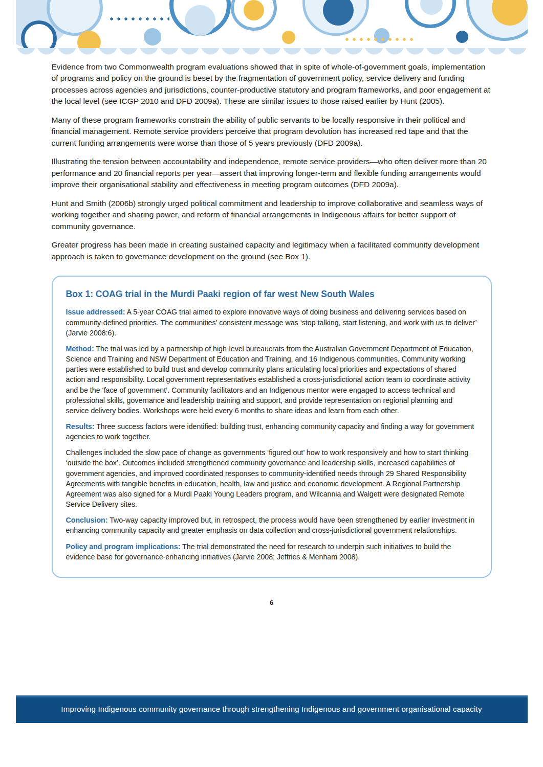Evidence from two Commonwealth program evaluations showed that in spite of whole-of-government goals, implementation of programs and policy on the ground is beset by the fragmentation of government policy, service delivery and funding processes across agencies and jurisdictions, counter-productive statutory and program frameworks, and poor engagement at the local level (see ICGP 2010 and DFD 2009a). These are similar issues to those raised earlier by Hunt (2005).
Many of these program frameworks constrain the ability of public servants to be locally responsive in their political and financial management. Remote service providers perceive that program devolution has increased red tape and that the current funding arrangements were worse than those of 5 years previously (DFD 2009a).
Illustrating the tension between accountability and independence, remote service providers—who often deliver more than 20 performance and 20 financial reports per year—assert that improving longer-term and flexible funding arrangements would improve their organisational stability and effectiveness in meeting program outcomes (DFD 2009a).
Hunt and Smith (2006b) strongly urged political commitment and leadership to improve collaborative and seamless ways of working together and sharing power, and reform of financial arrangements in Indigenous affairs for better support of community governance.
Greater progress has been made in creating sustained capacity and legitimacy when a facilitated community development approach is taken to governance development on the ground (see Box 1).
Box 1: COAG trial in the Murdi Paaki region of far west New South Wales
Issue addressed: A 5-year COAG trial aimed to explore innovative ways of doing business and delivering services based on community-defined priorities. The communities’ consistent message was ‘stop talking, start listening, and work with us to deliver’ (Jarvie 2008:6).
Method: The trial was led by a partnership of high-level bureaucrats from the Australian Government Department of Education, Science and Training and NSW Department of Education and Training, and 16 Indigenous communities. Community working parties were established to build trust and develop community plans articulating local priorities and expectations of shared action and responsibility. Local government representatives established a cross-jurisdictional action team to coordinate activity and be the ‘face of government’. Community facilitators and an Indigenous mentor were engaged to access technical and professional skills, governance and leadership training and support, and provide representation on regional planning and service delivery bodies. Workshops were held every 6 months to share ideas and learn from each other.
Results: Three success factors were identified: building trust, enhancing community capacity and finding a way for government agencies to work together.
Challenges included the slow pace of change as governments ‘figured out’ how to work responsively and how to start thinking ‘outside the box’. Outcomes included strengthened community governance and leadership skills, increased capabilities of government agencies, and improved coordinated responses to community-identified needs through 29 Shared Responsibility Agreements with tangible benefits in education, health, law and justice and economic development. A Regional Partnership Agreement was also signed for a Murdi Paaki Young Leaders program, and Wilcannia and Walgett were designated Remote Service Delivery sites.
Conclusion: Two-way capacity improved but, in retrospect, the process would have been strengthened by earlier investment in enhancing community capacity and greater emphasis on data collection and cross-jurisdictional government relationships.
Policy and program implications: The trial demonstrated the need for research to underpin such initiatives to build the evidence base for governance-enhancing initiatives (Jarvie 2008; Jeffries & Menham 2008).
6
Improving Indigenous community governance through strengthening Indigenous and government organisational capacity